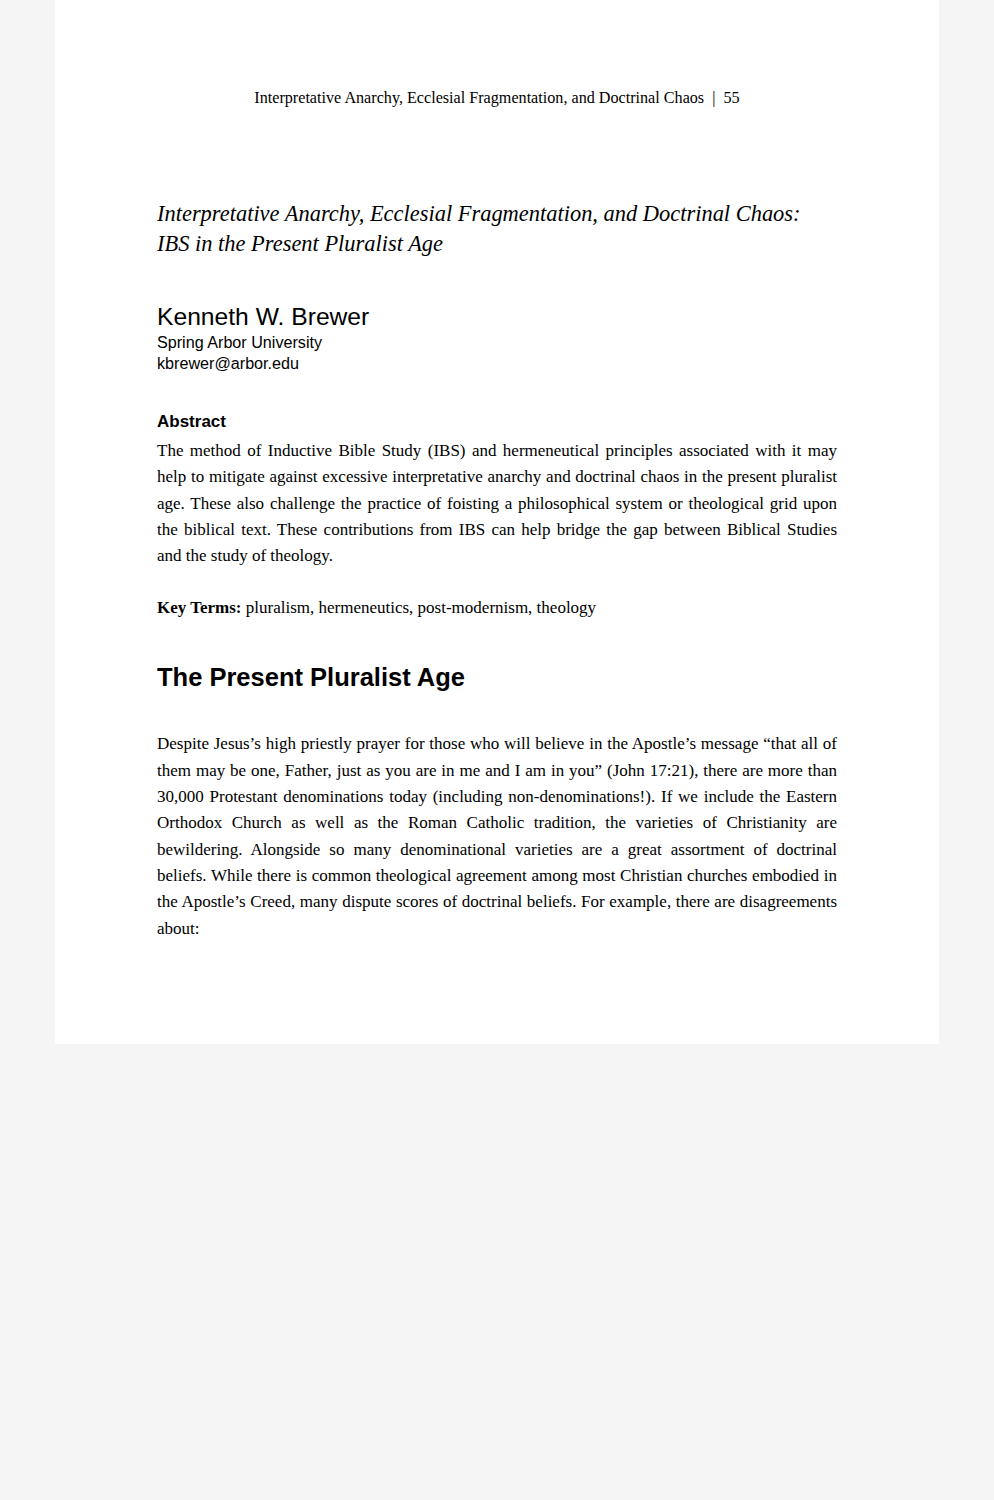Interpretative Anarchy, Ecclesial Fragmentation, and Doctrinal Chaos | 55
Interpretative Anarchy, Ecclesial Fragmentation, and Doctrinal Chaos: IBS in the Present Pluralist Age
Kenneth W. Brewer
Spring Arbor University
kbrewer@arbor.edu
Abstract
The method of Inductive Bible Study (IBS) and hermeneutical principles associated with it may help to mitigate against excessive interpretative anarchy and doctrinal chaos in the present pluralist age. These also challenge the practice of foisting a philosophical system or theological grid upon the biblical text. These contributions from IBS can help bridge the gap between Biblical Studies and the study of theology.
Key Terms: pluralism, hermeneutics, post-modernism, theology
The Present Pluralist Age
Despite Jesus’s high priestly prayer for those who will believe in the Apostle’s message “that all of them may be one, Father, just as you are in me and I am in you” (John 17:21), there are more than 30,000 Protestant denominations today (including non-denominations!). If we include the Eastern Orthodox Church as well as the Roman Catholic tradition, the varieties of Christianity are bewildering. Alongside so many denominational varieties are a great assortment of doctrinal beliefs. While there is common theological agreement among most Christian churches embodied in the Apostle’s Creed, many dispute scores of doctrinal beliefs. For example, there are disagreements about: